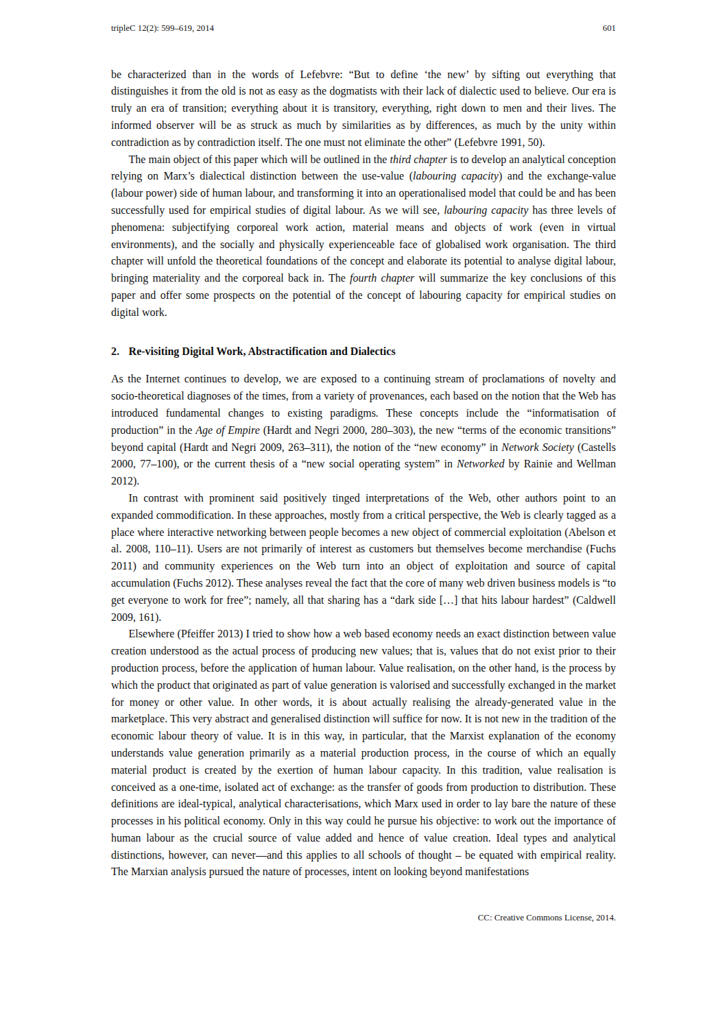tripleC 12(2): 599–619, 2014 601
be characterized than in the words of Lefebvre: “But to define ‘the new’ by sifting out everything that distinguishes it from the old is not as easy as the dogmatists with their lack of dialectic used to believe. Our era is truly an era of transition; everything about it is transitory, everything, right down to men and their lives. The informed observer will be as struck as much by similarities as by differences, as much by the unity within contradiction as by contradiction itself. The one must not eliminate the other” (Lefebvre 1991, 50).
The main object of this paper which will be outlined in the third chapter is to develop an analytical conception relying on Marx’s dialectical distinction between the use-value (labouring capacity) and the exchange-value (labour power) side of human labour, and transforming it into an operationalised model that could be and has been successfully used for empirical studies of digital labour. As we will see, labouring capacity has three levels of phenomena: subjectifying corporeal work action, material means and objects of work (even in virtual environments), and the socially and physically experienceable face of globalised work organisation. The third chapter will unfold the theoretical foundations of the concept and elaborate its potential to analyse digital labour, bringing materiality and the corporeal back in. The fourth chapter will summarize the key conclusions of this paper and offer some prospects on the potential of the concept of labouring capacity for empirical studies on digital work.
2. Re-visiting Digital Work, Abstractification and Dialectics
As the Internet continues to develop, we are exposed to a continuing stream of proclamations of novelty and socio-theoretical diagnoses of the times, from a variety of provenances, each based on the notion that the Web has introduced fundamental changes to existing paradigms. These concepts include the “informatisation of production” in the Age of Empire (Hardt and Negri 2000, 280–303), the new “terms of the economic transitions” beyond capital (Hardt and Negri 2009, 263–311), the notion of the “new economy” in Network Society (Castells 2000, 77–100), or the current thesis of a “new social operating system” in Networked by Rainie and Wellman 2012).
In contrast with prominent said positively tinged interpretations of the Web, other authors point to an expanded commodification. In these approaches, mostly from a critical perspective, the Web is clearly tagged as a place where interactive networking between people becomes a new object of commercial exploitation (Abelson et al. 2008, 110–11). Users are not primarily of interest as customers but themselves become merchandise (Fuchs 2011) and community experiences on the Web turn into an object of exploitation and source of capital accumulation (Fuchs 2012). These analyses reveal the fact that the core of many web driven business models is “to get everyone to work for free”; namely, all that sharing has a “dark side […] that hits labour hardest” (Caldwell 2009, 161).
Elsewhere (Pfeiffer 2013) I tried to show how a web based economy needs an exact distinction between value creation understood as the actual process of producing new values; that is, values that do not exist prior to their production process, before the application of human labour. Value realisation, on the other hand, is the process by which the product that originated as part of value generation is valorised and successfully exchanged in the market for money or other value. In other words, it is about actually realising the already-generated value in the marketplace. This very abstract and generalised distinction will suffice for now. It is not new in the tradition of the economic labour theory of value. It is in this way, in particular, that the Marxist explanation of the economy understands value generation primarily as a material production process, in the course of which an equally material product is created by the exertion of human labour capacity. In this tradition, value realisation is conceived as a one-time, isolated act of exchange: as the transfer of goods from production to distribution. These definitions are ideal-typical, analytical characterisations, which Marx used in order to lay bare the nature of these processes in his political economy. Only in this way could he pursue his objective: to work out the importance of human labour as the crucial source of value added and hence of value creation. Ideal types and analytical distinctions, however, can never—and this applies to all schools of thought – be equated with empirical reality. The Marxian analysis pursued the nature of processes, intent on looking beyond manifestations
CC: Creative Commons License, 2014.